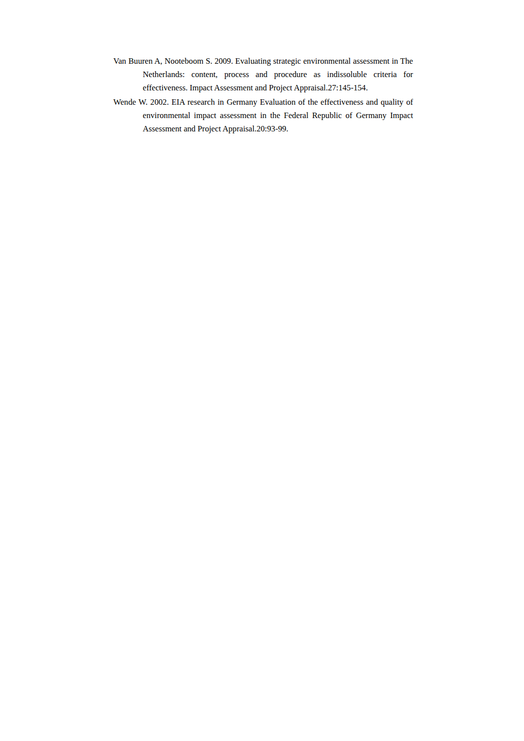Van Buuren A, Nooteboom S. 2009. Evaluating strategic environmental assessment in The Netherlands: content, process and procedure as indissoluble criteria for effectiveness. Impact Assessment and Project Appraisal.27:145-154.
Wende W. 2002. EIA research in Germany Evaluation of the effectiveness and quality of environmental impact assessment in the Federal Republic of Germany Impact Assessment and Project Appraisal.20:93-99.